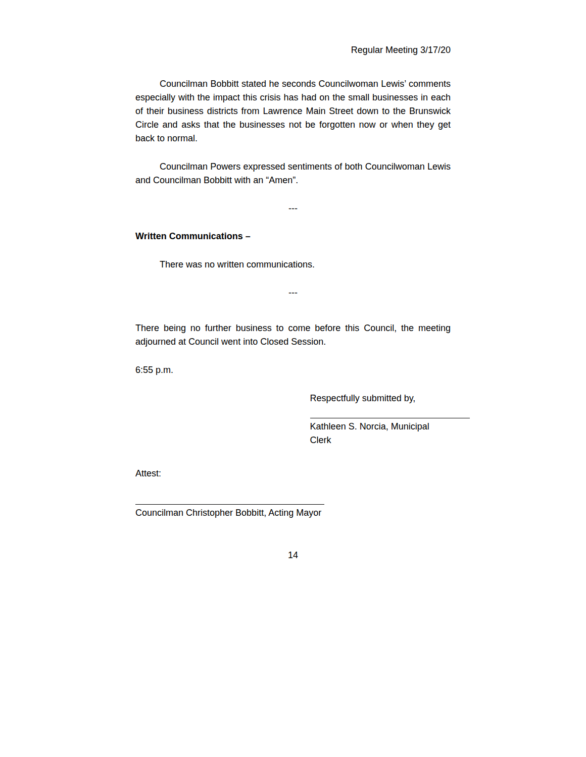Regular Meeting 3/17/20
Councilman Bobbitt stated he seconds Councilwoman Lewis’ comments especially with the impact this crisis has had on the small businesses in each of their business districts from Lawrence Main Street down to the Brunswick Circle and asks that the businesses not be forgotten now or when they get back to normal.
Councilman Powers expressed sentiments of both Councilwoman Lewis and Councilman Bobbitt with an “Amen”.
---
Written Communications –
There was no written communications.
---
There being no further business to come before this Council, the meeting adjourned at Council went into Closed Session.
6:55 p.m.
Respectfully submitted by,
Kathleen S. Norcia, Municipal Clerk
Attest:
Councilman Christopher Bobbitt, Acting Mayor
14